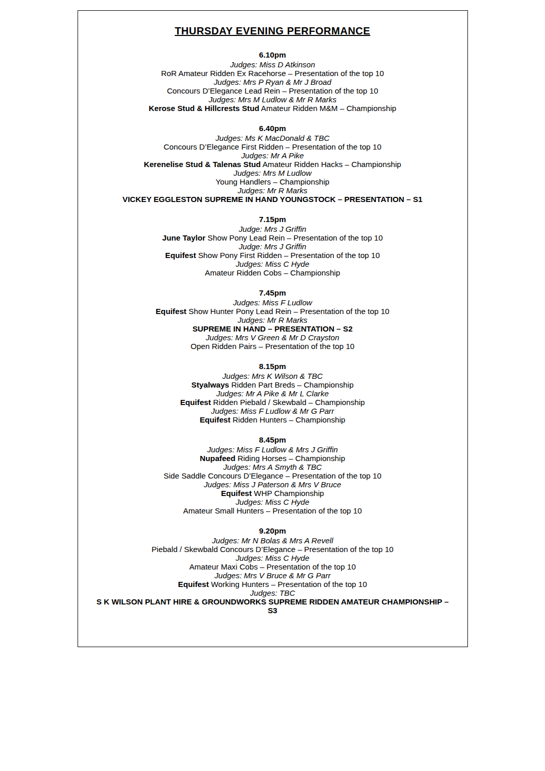THURSDAY EVENING PERFORMANCE
6.10pm
Judges: Miss D Atkinson
RoR Amateur Ridden Ex Racehorse – Presentation of the top 10
Judges: Mrs P Ryan & Mr J Broad
Concours D’Elegance Lead Rein – Presentation of the top 10
Judges: Mrs M Ludlow & Mr R Marks
Kerose Stud & Hillcrests Stud Amateur Ridden M&M – Championship
6.40pm
Judges: Ms K MacDonald & TBC
Concours D’Elegance First Ridden – Presentation of the top 10
Judges: Mr A Pike
Kerenelise Stud & Talenas Stud Amateur Ridden Hacks – Championship
Judges: Mrs M Ludlow
Young Handlers – Championship
Judges: Mr R Marks
VICKEY EGGLESTON SUPREME IN HAND YOUNGSTOCK – PRESENTATION – S1
7.15pm
Judge: Mrs J Griffin
June Taylor Show Pony Lead Rein – Presentation of the top 10
Judge: Mrs J Griffin
Equifest Show Pony First Ridden – Presentation of the top 10
Judges: Miss C Hyde
Amateur Ridden Cobs – Championship
7.45pm
Judges: Miss F Ludlow
Equifest Show Hunter Pony Lead Rein – Presentation of the top 10
Judges: Mr R Marks
SUPREME IN HAND – PRESENTATION – S2
Judges: Mrs V Green & Mr D Crayston
Open Ridden Pairs – Presentation of the top 10
8.15pm
Judges: Mrs K Wilson & TBC
Styalways Ridden Part Breds – Championship
Judges: Mr A Pike & Mr L Clarke
Equifest Ridden Piebald / Skewbald – Championship
Judges: Miss F Ludlow & Mr G Parr
Equifest Ridden Hunters – Championship
8.45pm
Judges: Miss F Ludlow & Mrs J Griffin
Nupafeed Riding Horses – Championship
Judges: Mrs A Smyth & TBC
Side Saddle Concours D’Elegance – Presentation of the top 10
Judges: Miss J Paterson & Mrs V Bruce
Equifest WHP Championship
Judges: Miss C Hyde
Amateur Small Hunters – Presentation of the top 10
9.20pm
Judges: Mr N Bolas & Mrs A Revell
Piebald / Skewbald Concours D’Elegance – Presentation of the top 10
Judges: Miss C Hyde
Amateur Maxi Cobs – Presentation of the top 10
Judges: Mrs V Bruce & Mr G Parr
Equifest Working Hunters – Presentation of the top 10
Judges: TBC
S K WILSON PLANT HIRE & GROUNDWORKS SUPREME RIDDEN AMATEUR CHAMPIONSHIP – S3